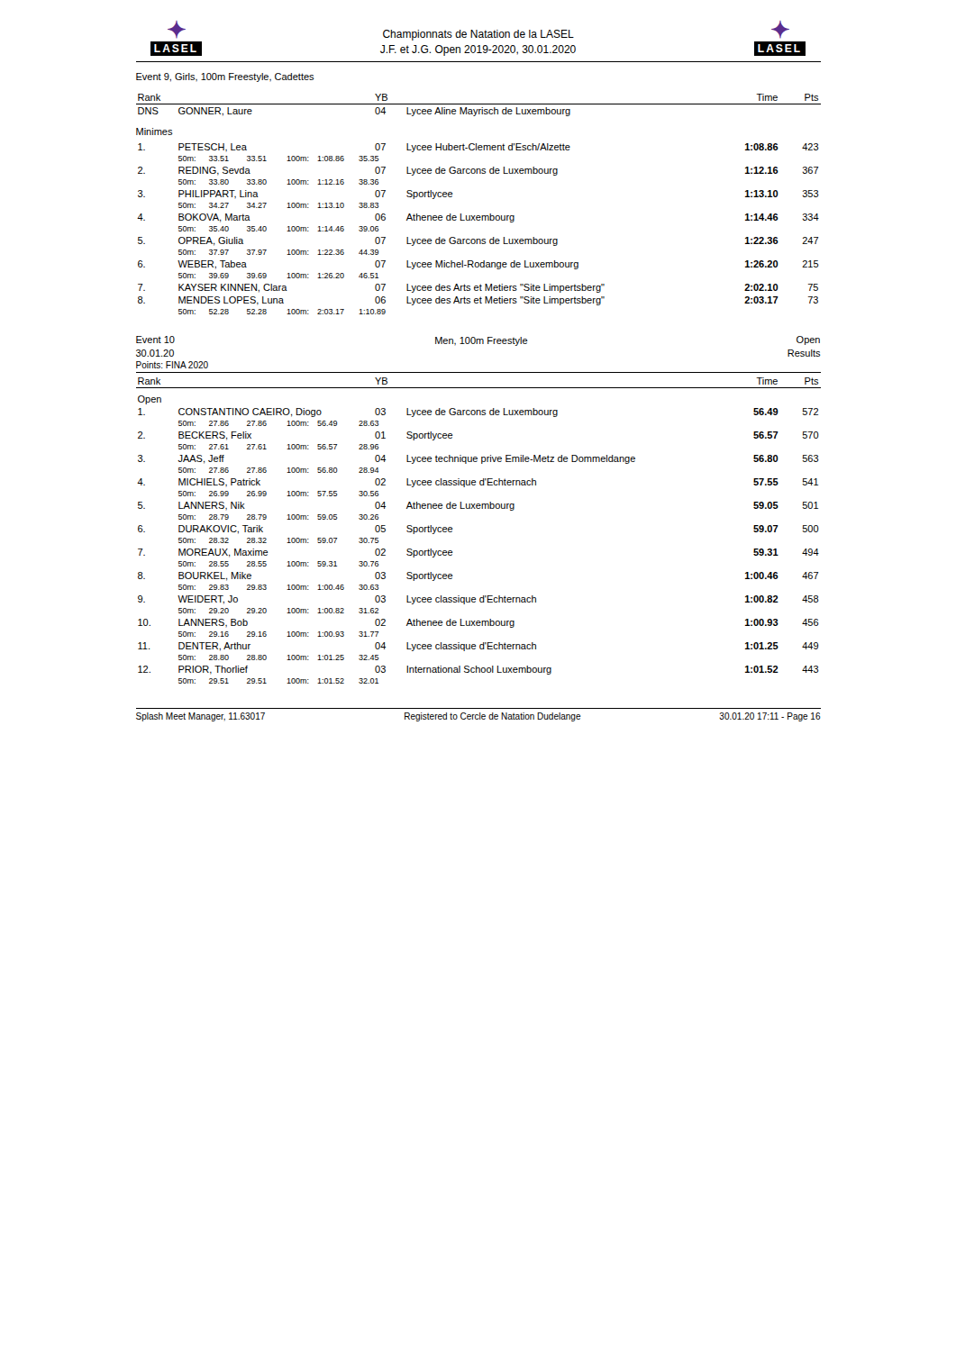✦
LASEL
Championnats de Natation de la LASEL
J.F. et J.G. Open 2019-2020, 30.01.2020
✦
LASEL
Event 9, Girls, 100m Freestyle, Cadettes
| Rank | | YB | | Time | Pts |
| --- | --- | --- | --- | --- | --- |
| DNS | GONNER, Laure | 04 | Lycee Aline Mayrisch de Luxembourg | | |
Minimes
| 1. | PETESCH, Lea | 07 | Lycee Hubert-Clement d'Esch/Alzette | 1:08.86 | 423 |
| | 50m: 33.51 33.51 100m: 1:08.86 35.35 | | |
| 2. | REDING, Sevda | 07 | Lycee de Garcons de Luxembourg | 1:12.16 | 367 |
| | 50m: 33.80 33.80 100m: 1:12.16 38.36 | | |
| 3. | PHILIPPART, Lina | 07 | Sportlycee | 1:13.10 | 353 |
| | 50m: 34.27 34.27 100m: 1:13.10 38.83 | | |
| 4. | BOKOVA, Marta | 06 | Athenee de Luxembourg | 1:14.46 | 334 |
| | 50m: 35.40 35.40 100m: 1:14.46 39.06 | | |
| 5. | OPREA, Giulia | 07 | Lycee de Garcons de Luxembourg | 1:22.36 | 247 |
| | 50m: 37.97 37.97 100m: 1:22.36 44.39 | | |
| 6. | WEBER, Tabea | 07 | Lycee Michel-Rodange de Luxembourg | 1:26.20 | 215 |
| | 50m: 39.69 39.69 100m: 1:26.20 46.51 | | |
| 7. | KAYSER KINNEN, Clara | 07 | Lycee des Arts et Metiers "Site Limpertsberg" | 2:02.10 | 75 |
| 8. | MENDES LOPES, Luna | 06 | Lycee des Arts et Metiers "Site Limpertsberg" | 2:03.17 | 73 |
| | 50m: 52.28 52.28 100m: 2:03.17 1:10.89 | | |
Event 10
30.01.20
Men, 100m Freestyle
Open
Results
Points: FINA 2020
| Rank | | YB | | Time | Pts |
| --- | --- | --- | --- | --- | --- |
| Open |
| 1. | CONSTANTINO CAEIRO, Diogo | 03 | Lycee de Garcons de Luxembourg | 56.49 | 572 |
| | 50m: 27.86 27.86 100m: 56.49 28.63 | | |
| 2. | BECKERS, Felix | 01 | Sportlycee | 56.57 | 570 |
| | 50m: 27.61 27.61 100m: 56.57 28.96 | | |
| 3. | JAAS, Jeff | 04 | Lycee technique prive Emile-Metz de Dommeldange | 56.80 | 563 |
| | 50m: 27.86 27.86 100m: 56.80 28.94 | | |
| 4. | MICHIELS, Patrick | 02 | Lycee classique d'Echternach | 57.55 | 541 |
| | 50m: 26.99 26.99 100m: 57.55 30.56 | | |
| 5. | LANNERS, Nik | 04 | Athenee de Luxembourg | 59.05 | 501 |
| | 50m: 28.79 28.79 100m: 59.05 30.26 | | |
| 6. | DURAKOVIC, Tarik | 05 | Sportlycee | 59.07 | 500 |
| | 50m: 28.32 28.32 100m: 59.07 30.75 | | |
| 7. | MOREAUX, Maxime | 02 | Sportlycee | 59.31 | 494 |
| | 50m: 28.55 28.55 100m: 59.31 30.76 | | |
| 8. | BOURKEL, Mike | 03 | Sportlycee | 1:00.46 | 467 |
| | 50m: 29.83 29.83 100m: 1:00.46 30.63 | | |
| 9. | WEIDERT, Jo | 03 | Lycee classique d'Echternach | 1:00.82 | 458 |
| | 50m: 29.20 29.20 100m: 1:00.82 31.62 | | |
| 10. | LANNERS, Bob | 02 | Athenee de Luxembourg | 1:00.93 | 456 |
| | 50m: 29.16 29.16 100m: 1:00.93 31.77 | | |
| 11. | DENTER, Arthur | 04 | Lycee classique d'Echternach | 1:01.25 | 449 |
| | 50m: 28.80 28.80 100m: 1:01.25 32.45 | | |
| 12. | PRIOR, Thorlief | 03 | International School Luxembourg | 1:01.52 | 443 |
| | 50m: 29.51 29.51 100m: 1:01.52 32.01 | | |
Splash Meet Manager, 11.63017
Registered to Cercle de Natation Dudelange
30.01.20 17:11 - Page 16